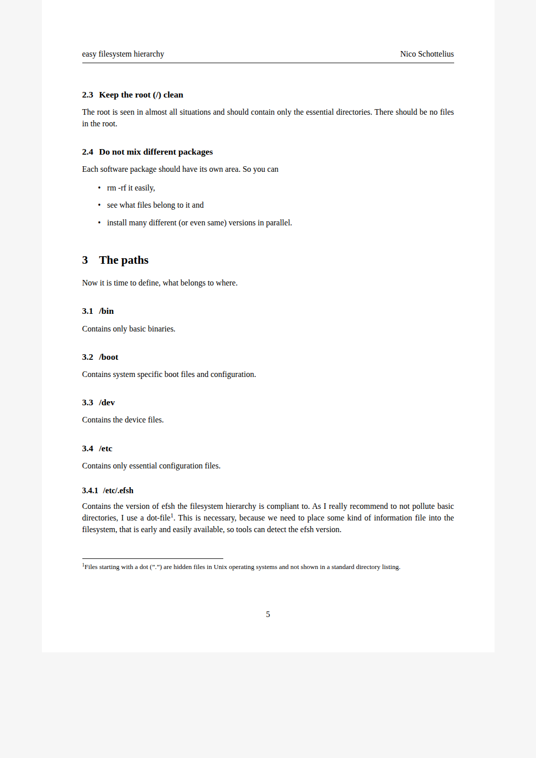easy filesystem hierarchy Nico Schottelius
2.3 Keep the root (/) clean
The root is seen in almost all situations and should contain only the essential directories. There should be no files in the root.
2.4 Do not mix different packages
Each software package should have its own area. So you can
rm -rf it easily,
see what files belong to it and
install many different (or even same) versions in parallel.
3 The paths
Now it is time to define, what belongs to where.
3.1/bin
Contains only basic binaries.
3.2/boot
Contains system specific boot files and configuration.
3.3/dev
Contains the device files.
3.4/etc
Contains only essential configuration files.
3.4.1/etc/.efsh
Contains the version of efsh the filesystem hierarchy is compliant to. As I really recommend to not pollute basic directories, I use a dot-file1. This is necessary, because we need to place some kind of information file into the filesystem, that is early and easily available, so tools can detect the efsh version.
1Files starting with a dot (”.”) are hidden files in Unix operating systems and not shown in a standard directory listing.
5